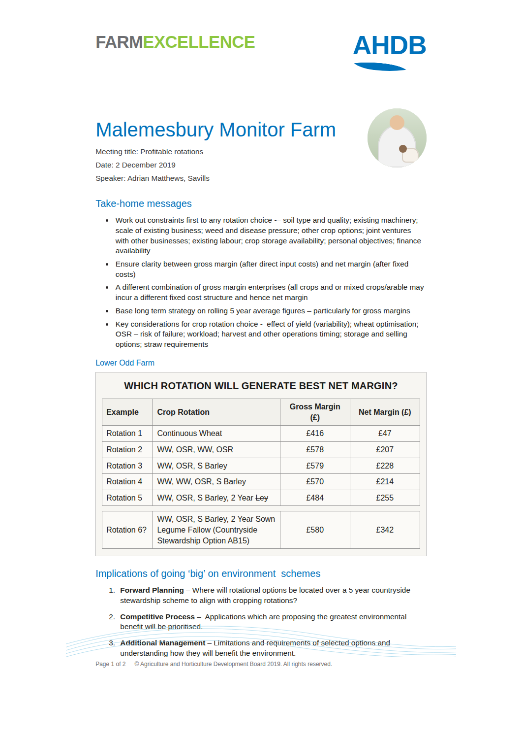FARM EXCELLENCE
AHDB
Malemesbury Monitor Farm
Meeting title: Profitable rotations
Date: 2 December 2019
Speaker: Adrian Matthews, Savills
Take-home messages
Work out constraints first to any rotation choice -– soil type and quality; existing machinery; scale of existing business; weed and disease pressure; other crop options; joint ventures with other businesses; existing labour; crop storage availability; personal objectives; finance availability
Ensure clarity between gross margin (after direct input costs) and net margin (after fixed costs)
A different combination of gross margin enterprises (all crops and or mixed crops/arable may incur a different fixed cost structure and hence net margin
Base long term strategy on rolling 5 year average figures – particularly for gross margins
Key considerations for crop rotation choice - effect of yield (variability); wheat optimisation; OSR – risk of failure; workload; harvest and other operations timing; storage and selling options; straw requirements
Lower Odd Farm
WHICH ROTATION WILL GENERATE BEST NET MARGIN?
| Example | Crop Rotation | Gross Margin (£) | Net Margin (£) |
| --- | --- | --- | --- |
| Rotation 1 | Continuous Wheat | £416 | £47 |
| Rotation 2 | WW, OSR, WW, OSR | £578 | £207 |
| Rotation 3 | WW, OSR, S Barley | £579 | £228 |
| Rotation 4 | WW, WW, OSR, S Barley | £570 | £214 |
| Rotation 5 | WW, OSR, S Barley, 2 Year Ley | £484 | £255 |
| Rotation 6? | WW, OSR, S Barley, 2 Year Sown Legume Fallow (Countryside Stewardship Option AB15) | £580 | £342 |
Implications of going ‘big’ on environment schemes
Forward Planning – Where will rotational options be located over a 5 year countryside stewardship scheme to align with cropping rotations?
Competitive Process – Applications which are proposing the greatest environmental benefit will be prioritised.
Additional Management – Limitations and requirements of selected options and understanding how they will benefit the environment.
Page 1 of 2 © Agriculture and Horticulture Development Board 2019. All rights reserved.